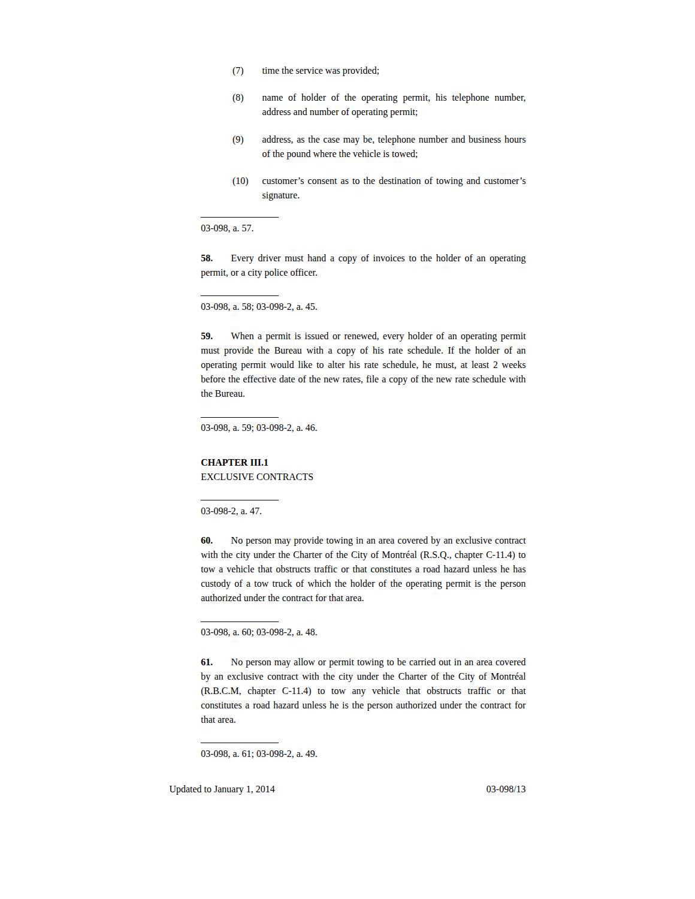(7) time the service was provided;
(8) name of holder of the operating permit, his telephone number, address and number of operating permit;
(9) address, as the case may be, telephone number and business hours of the pound where the vehicle is towed;
(10) customer’s consent as to the destination of towing and customer’s signature.
03-098, a. 57.
58. Every driver must hand a copy of invoices to the holder of an operating permit, or a city police officer.
03-098, a. 58; 03-098-2, a. 45.
59. When a permit is issued or renewed, every holder of an operating permit must provide the Bureau with a copy of his rate schedule. If the holder of an operating permit would like to alter his rate schedule, he must, at least 2 weeks before the effective date of the new rates, file a copy of the new rate schedule with the Bureau.
03-098, a. 59; 03-098-2, a. 46.
CHAPTER III.1 EXCLUSIVE CONTRACTS
03-098-2, a. 47.
60. No person may provide towing in an area covered by an exclusive contract with the city under the Charter of the City of Montréal (R.S.Q., chapter C-11.4) to tow a vehicle that obstructs traffic or that constitutes a road hazard unless he has custody of a tow truck of which the holder of the operating permit is the person authorized under the contract for that area.
03-098, a. 60; 03-098-2, a. 48.
61. No person may allow or permit towing to be carried out in an area covered by an exclusive contract with the city under the Charter of the City of Montréal (R.B.C.M, chapter C-11.4) to tow any vehicle that obstructs traffic or that constitutes a road hazard unless he is the person authorized under the contract for that area.
03-098, a. 61; 03-098-2, a. 49.
Updated to January 1, 2014 03-098/13